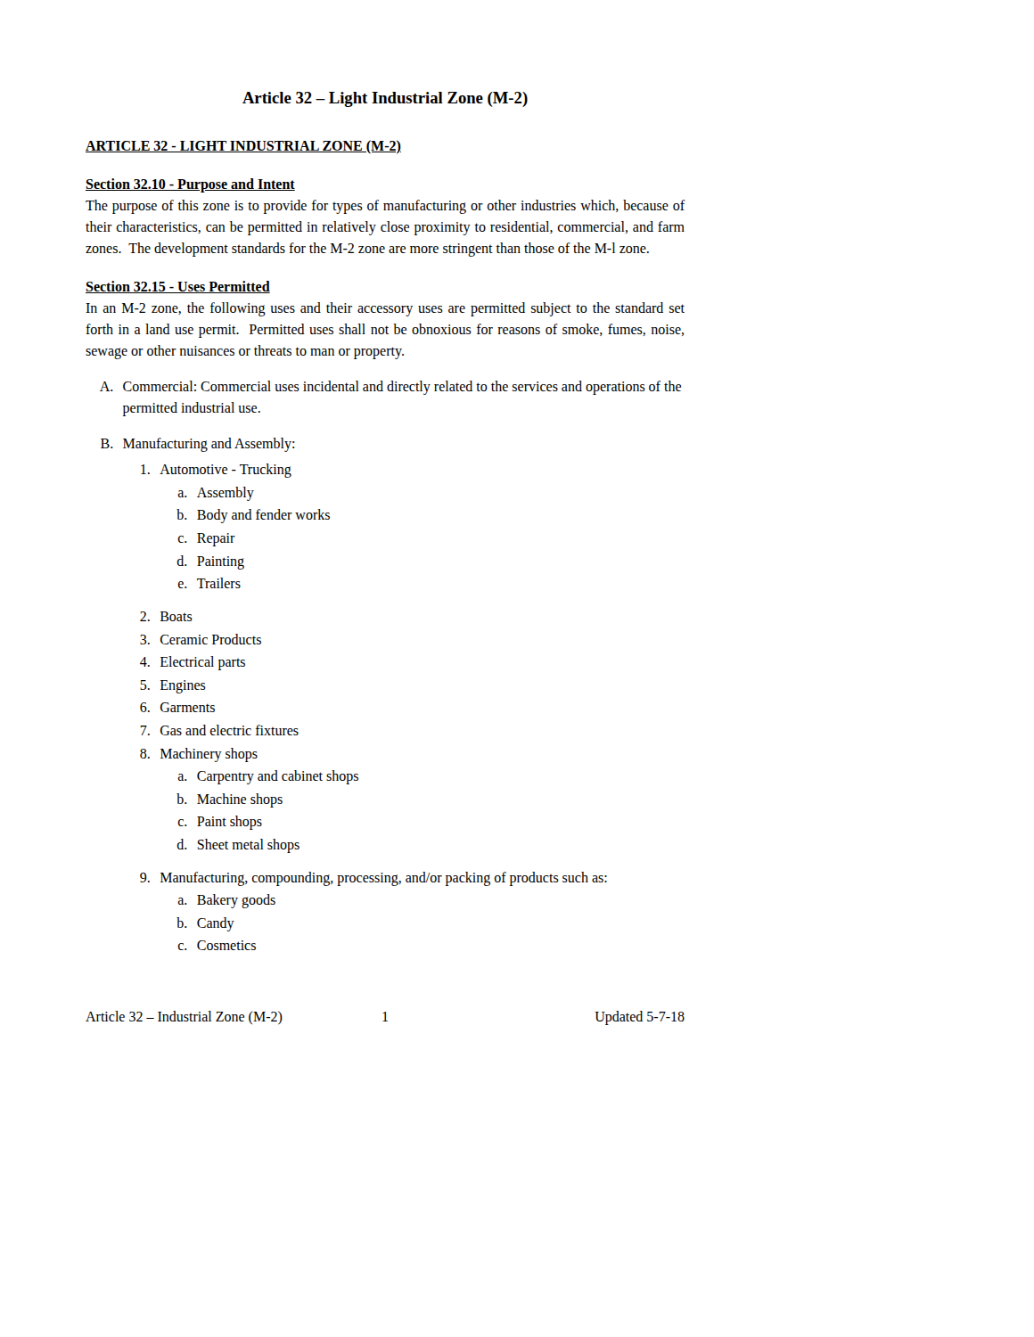Article 32 – Light Industrial Zone (M-2)
ARTICLE 32 - LIGHT INDUSTRIAL ZONE (M-2)
Section 32.10 - Purpose and Intent
The purpose of this zone is to provide for types of manufacturing or other industries which, because of their characteristics, can be permitted in relatively close proximity to residential, commercial, and farm zones. The development standards for the M-2 zone are more stringent than those of the M-l zone.
Section 32.15 - Uses Permitted
In an M-2 zone, the following uses and their accessory uses are permitted subject to the standard set forth in a land use permit. Permitted uses shall not be obnoxious for reasons of smoke, fumes, noise, sewage or other nuisances or threats to man or property.
Commercial: Commercial uses incidental and directly related to the services and operations of the permitted industrial use.
Manufacturing and Assembly:
Automotive - Trucking
Assembly
Body and fender works
Repair
Painting
Trailers
Boats
Ceramic Products
Electrical parts
Engines
Garments
Gas and electric fixtures
Machinery shops
Carpentry and cabinet shops
Machine shops
Paint shops
Sheet metal shops
Manufacturing, compounding, processing, and/or packing of products such as:
Bakery goods
Candy
Cosmetics
Article 32 – Industrial Zone (M-2) 1 Updated 5-7-18